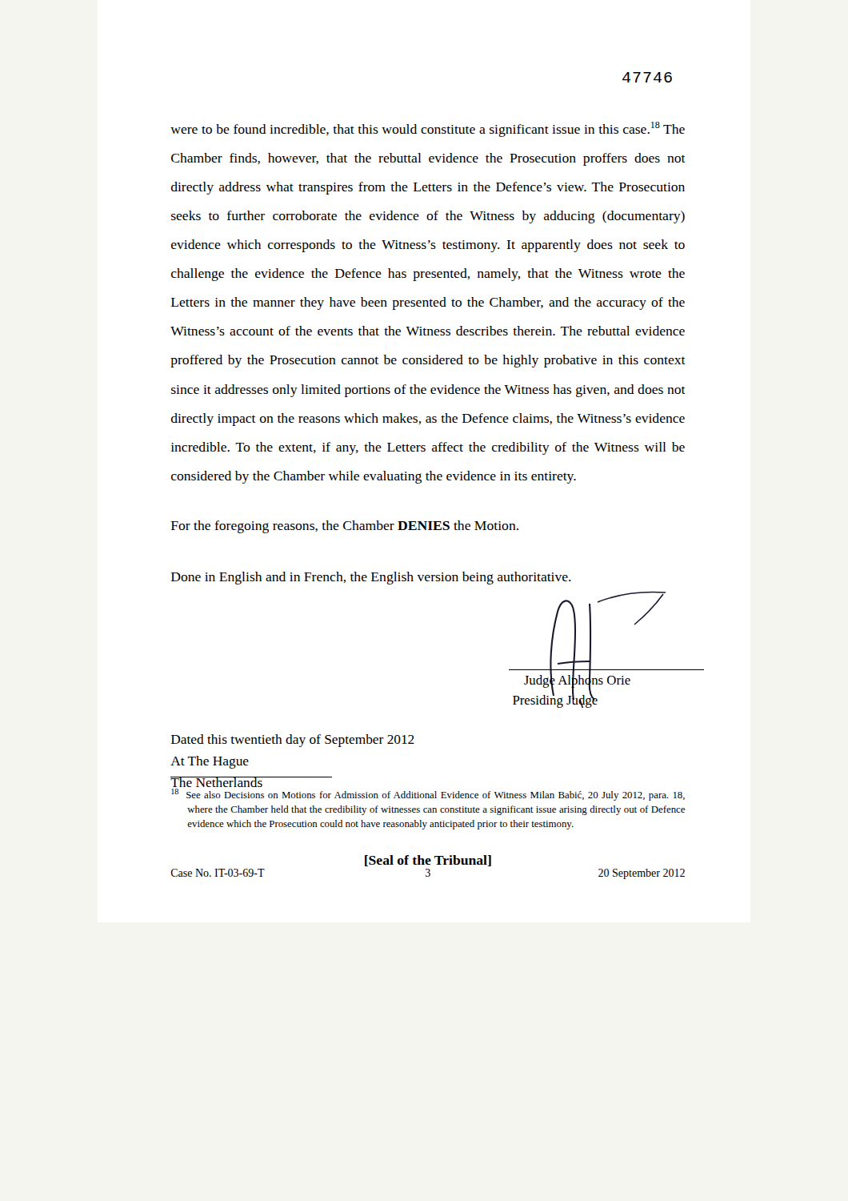47746
were to be found incredible, that this would constitute a significant issue in this case.18 The Chamber finds, however, that the rebuttal evidence the Prosecution proffers does not directly address what transpires from the Letters in the Defence’s view. The Prosecution seeks to further corroborate the evidence of the Witness by adducing (documentary) evidence which corresponds to the Witness’s testimony. It apparently does not seek to challenge the evidence the Defence has presented, namely, that the Witness wrote the Letters in the manner they have been presented to the Chamber, and the accuracy of the Witness’s account of the events that the Witness describes therein. The rebuttal evidence proffered by the Prosecution cannot be considered to be highly probative in this context since it addresses only limited portions of the evidence the Witness has given, and does not directly impact on the reasons which makes, as the Defence claims, the Witness’s evidence incredible. To the extent, if any, the Letters affect the credibility of the Witness will be considered by the Chamber while evaluating the evidence in its entirety.
For the foregoing reasons, the Chamber DENIES the Motion.
Done in English and in French, the English version being authoritative.
Judge Alphons Orie
Presiding Judge
Dated this twentieth day of September 2012
At The Hague
The Netherlands
[Seal of the Tribunal]
18 See also Decisions on Motions for Admission of Additional Evidence of Witness Milan Babić, 20 July 2012, para. 18, where the Chamber held that the credibility of witnesses can constitute a significant issue arising directly out of Defence evidence which the Prosecution could not have reasonably anticipated prior to their testimony.
Case No. IT-03-69-T 3 20 September 2012